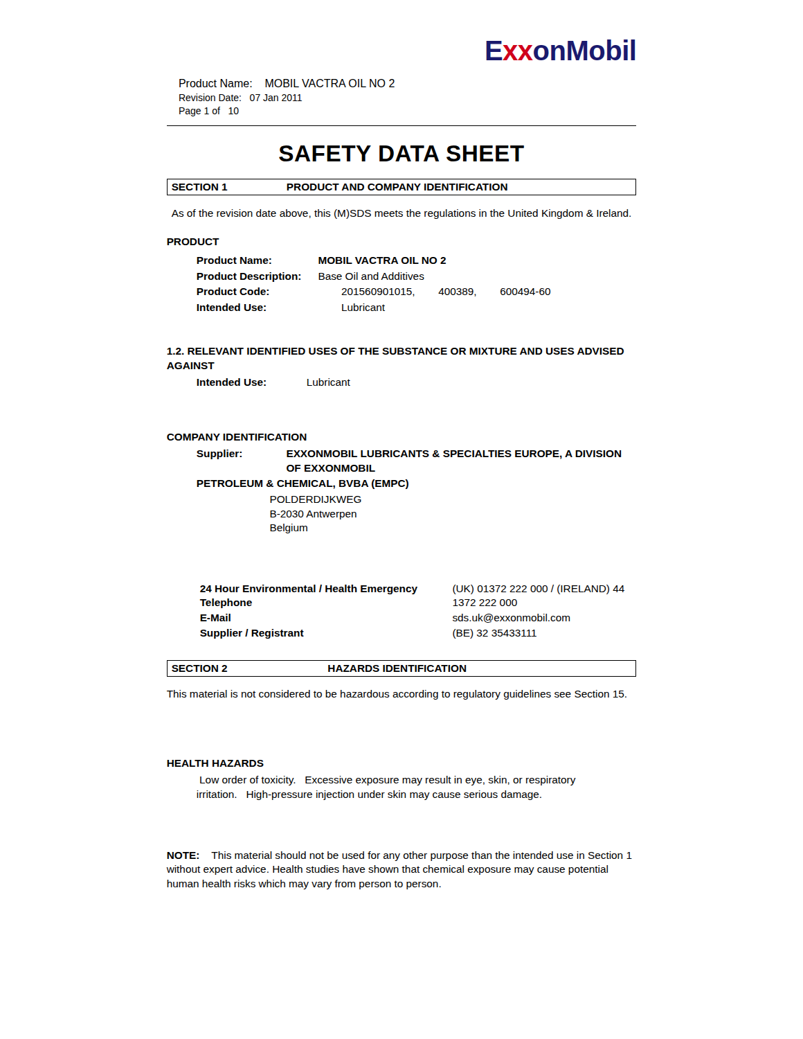ExxonMobil
Product Name: MOBIL VACTRA OIL NO 2
Revision Date: 07 Jan 2011
Page 1 of 10
SAFETY DATA SHEET
SECTION 1
PRODUCT AND COMPANY IDENTIFICATION
As of the revision date above, this (M)SDS meets the regulations in the United Kingdom & Ireland.
PRODUCT
| Product Name: | MOBIL VACTRA OIL NO 2 |
| Product Description: | Base Oil and Additives |
| Product Code: | 201560901015, 400389, 600494-60 |
| Intended Use: | Lubricant |
1.2. RELEVANT IDENTIFIED USES OF THE SUBSTANCE OR MIXTURE AND USES ADVISED AGAINST
| Intended Use: | Lubricant |
COMPANY IDENTIFICATION
| Supplier: | EXXONMOBIL LUBRICANTS & SPECIALTIES EUROPE, A DIVISION OF EXXONMOBIL |
PETROLEUM & CHEMICAL, BVBA (EMPC)
POLDERDIJKWEG
B-2030 Antwerpen
Belgium
| 24 Hour Environmental / Health Emergency Telephone | (UK) 01372 222 000 / (IRELAND) 44 1372 222 000 |
| E-Mail | sds.uk@exxonmobil.com |
| Supplier / Registrant | (BE) 32 35433111 |
SECTION 2
HAZARDS IDENTIFICATION
This material is not considered to be hazardous according to regulatory guidelines see Section 15.
HEALTH HAZARDS
Low order of toxicity. Excessive exposure may result in eye, skin, or respiratory irritation. High-pressure injection under skin may cause serious damage.
NOTE: This material should not be used for any other purpose than the intended use in Section 1 without expert advice. Health studies have shown that chemical exposure may cause potential human health risks which may vary from person to person.